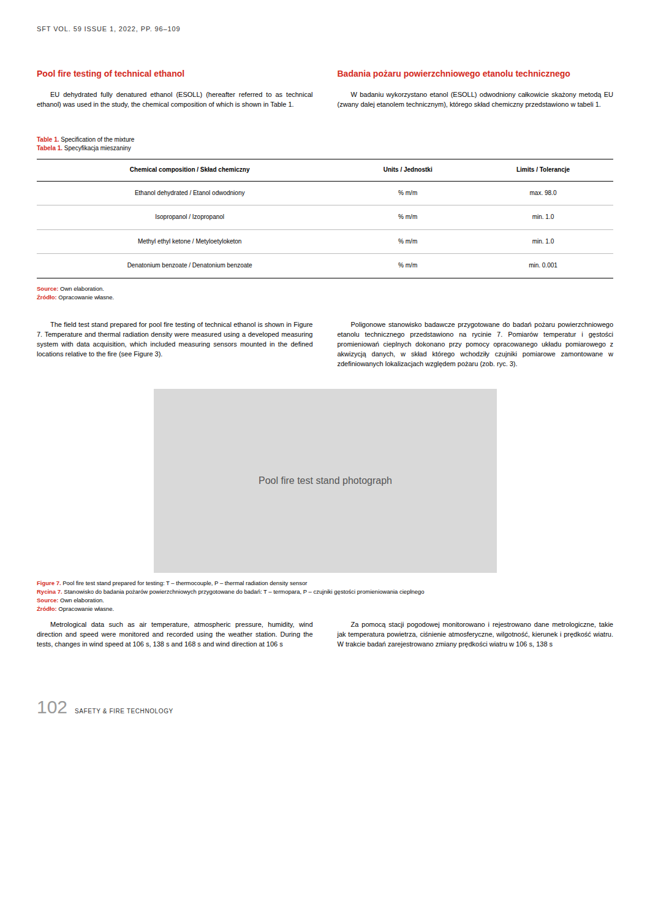SFT VOL. 59 ISSUE 1, 2022, PP. 96–109
Pool fire testing of technical ethanol
EU dehydrated fully denatured ethanol (ESOLL) (hereafter referred to as technical ethanol) was used in the study, the chemical composition of which is shown in Table 1.
Badania pożaru powierzchniowego etanolu technicznego
W badaniu wykorzystano etanol (ESOLL) odwodniony całkowicie skażony metodą EU (zwany dalej etanolem technicznym), którego skład chemiczny przedstawiono w tabeli 1.
Table 1. Specification of the mixture
Tabela 1. Specyfikacja mieszaniny
| Chemical composition / Skład chemiczny | Units / Jednostki | Limits / Tolerancje |
| --- | --- | --- |
| Ethanol dehydrated / Etanol odwodniony | % m/m | max. 98.0 |
| Isopropanol / Izopropanol | % m/m | min. 1.0 |
| Methyl ethyl ketone / Metyloetyloketon | % m/m | min. 1.0 |
| Denatonium benzoate / Denatonium benzoate | % m/m | min. 0.001 |
Source: Own elaboration.
Źródło: Opracowanie własne.
The field test stand prepared for pool fire testing of technical ethanol is shown in Figure 7. Temperature and thermal radiation density were measured using a developed measuring system with data acquisition, which included measuring sensors mounted in the defined locations relative to the fire (see Figure 3).
Poligonowe stanowisko badawcze przygotowane do badań pożaru powierzchniowego etanolu technicznego przedstawiono na rycinie 7. Pomiarów temperatur i gęstości promieniowań cieplnych dokonano przy pomocy opracowanego układu pomiarowego z akwizycją danych, w skład którego wchodziły czujniki pomiarowe zamontowane w zdefiniowanych lokalizacjach względem pożaru (zob. ryc. 3).
Figure 7. Pool fire test stand prepared for testing: T – thermocouple, P – thermal radiation density sensor
Rycina 7. Stanowisko do badania pożarów powierzchniowych przygotowane do badań: T – termopara, P – czujniki gęstości promieniowania cieplnego
Source: Own elaboration.
Źródło: Opracowanie własne.
Metrological data such as air temperature, atmospheric pressure, humidity, wind direction and speed were monitored and recorded using the weather station. During the tests, changes in wind speed at 106 s, 138 s and 168 s and wind direction at 106 s
Za pomocą stacji pogodowej monitorowano i rejestrowano dane metrologiczne, takie jak temperatura powietrza, ciśnienie atmosferyczne, wilgotność, kierunek i prędkość wiatru. W trakcie badań zarejestrowano zmiany prędkości wiatru w 106 s, 138 s
102 SAFETY & FIRE TECHNOLOGY